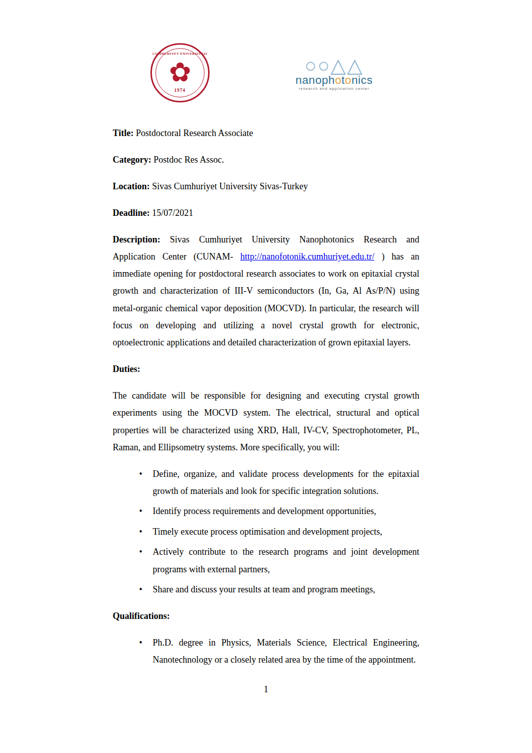Cumhuriyet Üniversitesi
✿
1974
○○△△
nanophotonics
research and application center
Title: Postdoctoral Research Associate
Category: Postdoc Res Assoc.
Location: Sivas Cumhuriyet University Sivas-Turkey
Deadline: 15/07/2021
Description: Sivas Cumhuriyet University Nanophotonics Research and Application Center (CUNAM- http://nanofotonik.cumhuriyet.edu.tr/ ) has an immediate opening for postdoctoral research associates to work on epitaxial crystal growth and characterization of III-V semiconductors (In, Ga, Al As/P/N) using metal-organic chemical vapor deposition (MOCVD). In particular, the research will focus on developing and utilizing a novel crystal growth for electronic, optoelectronic applications and detailed characterization of grown epitaxial layers.
Duties:
The candidate will be responsible for designing and executing crystal growth experiments using the MOCVD system. The electrical, structural and optical properties will be characterized using XRD, Hall, IV-CV, Spectrophotometer, PL, Raman, and Ellipsometry systems. More specifically, you will:
Define, organize, and validate process developments for the epitaxial growth of materials and look for specific integration solutions.
Identify process requirements and development opportunities,
Timely execute process optimisation and development projects,
Actively contribute to the research programs and joint development programs with external partners,
Share and discuss your results at team and program meetings,
Qualifications:
Ph.D. degree in Physics, Materials Science, Electrical Engineering, Nanotechnology or a closely related area by the time of the appointment.
1